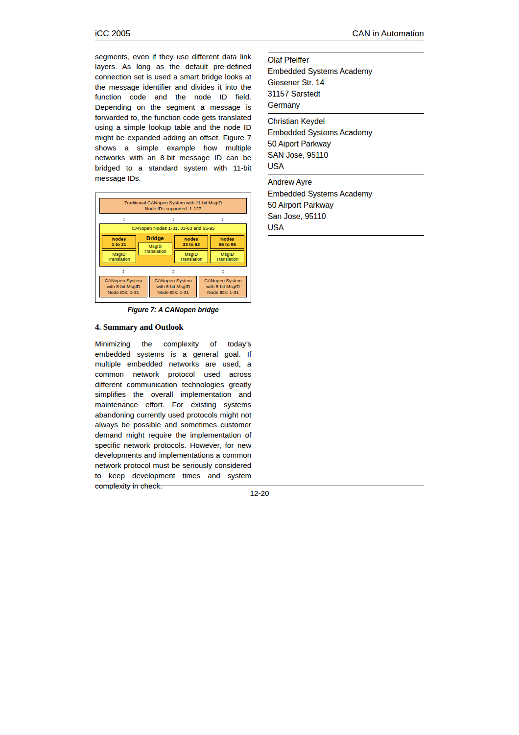iCC 2005 CAN in Automation
segments, even if they use different data link layers. As long as the default pre-defined connection set is used a smart bridge looks at the message identifier and divides it into the function code and the node ID field. Depending on the segment a message is forwarded to, the function code gets translated using a simple lookup table and the node ID might be expanded adding an offset. Figure 7 shows a simple example how multiple networks with an 8-bit message ID can be bridged to a standard system with 11-bit message IDs.
Traditional CANopen System with 11-bit MsgID
Node IDs supported: 1-127
↕↕↕
CANopen Nodes 1-31, 33-63 and 65-95
Nodes
1 to 31
MsgID Translation
Bridge
MsgID Translation
Nodes
33 to 63
MsgID Translation
Nodes
65 to 95
MsgID Translation
↕
↕
↕
CANopen System
with 8-bit MsgID
Node IDs: 1-31
CANopen System
with 8-bit MsgID
Node IDs: 1-31
CANopen System
with 8-bit MsgID
Node IDs: 1-31
Figure 7: A CANopen bridge
4. Summary and Outlook
Minimizing the complexity of today’s embedded systems is a general goal. If multiple embedded networks are used, a common network protocol used across different communication technologies greatly simplifies the overall implementation and maintenance effort. For existing systems abandoning currently used protocols might not always be possible and sometimes customer demand might require the implementation of specific network protocols. However, for new developments and implementations a common network protocol must be seriously considered to keep development times and system complexity in check.
Olaf Pfeiffer Embedded Systems Academy Giesener Str. 14 31157 Sarstedt Germany
Christian Keydel Embedded Systems Academy 50 Aiport Parkway SAN Jose, 95110 USA
Andrew Ayre Embedded Systems Academy 50 Airport Parkway San Jose, 95110 USA
12-20